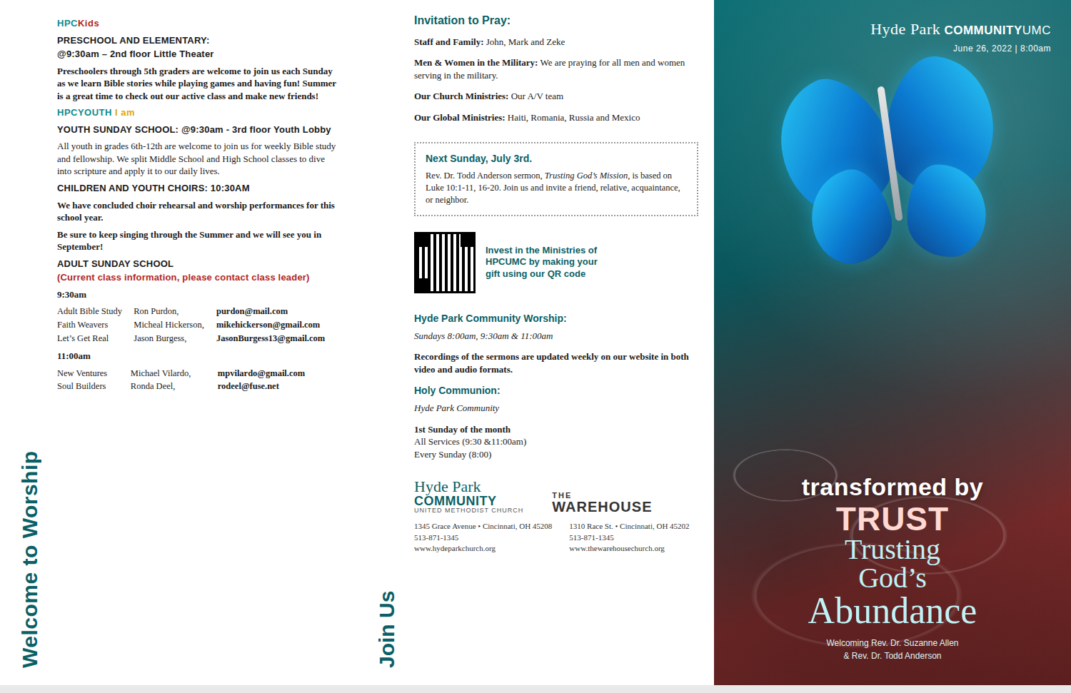Welcome to Worship
HPC Kids
PRESCHOOL AND ELEMENTARY:
@9:30am – 2nd floor Little Theater
Preschoolers through 5th graders are welcome to join us each Sunday as we learn Bible stories while playing games and having fun! Summer is a great time to check out our active class and make new friends!
HPC YOUTH I am
YOUTH SUNDAY SCHOOL: @9:30am - 3rd floor Youth Lobby
All youth in grades 6th-12th are welcome to join us for weekly Bible study and fellowship. We split Middle School and High School classes to dive into scripture and apply it to our daily lives.
CHILDREN AND YOUTH CHOIRS: 10:30AM
We have concluded choir rehearsal and worship performances for this school year.
Be sure to keep singing through the Summer and we will see you in September!
ADULT SUNDAY SCHOOL
(Current class information, please contact class leader)
9:30am
| Adult Bible Study | Ron Purdon, | purdon@mail.com |
| Faith Weavers | Micheal Hickerson, | mikehickerson@gmail.com |
| Let’s Get Real | Jason Burgess, | JasonBurgess13@gmail.com |
11:00am
| New Ventures | Michael Vilardo, | mpvilardo@gmail.com |
| Soul Builders | Ronda Deel, | rodeel@fuse.net |
Join Us
Invitation to Pray:
Staff and Family: John, Mark and Zeke
Men & Women in the Military: We are praying for all men and women serving in the military.
Our Church Ministries: Our A/V team
Our Global Ministries: Haiti, Romania, Russia and Mexico
Next Sunday, July 3rd.
Rev. Dr. Todd Anderson sermon, Trusting God’s Mission, is based on Luke 10:1-11, 16-20. Join us and invite a friend, relative, acquaintance, or neighbor.
Invest in the Ministries of
HPCUMC by making your
gift using our QR code
Hyde Park Community Worship:
Sundays 8:00am, 9:30am & 11:00am
Recordings of the sermons are updated weekly on our website in both video and audio formats.
Holy Communion:
Hyde Park Community
1st Sunday of the month
All Services (9:30 &11:00am)
Every Sunday (8:00)
Hyde Park
COMMUNITY
UNITED METHODIST CHURCH
THE
WAREHOUSE
1345 Grace Avenue • Cincinnati, OH 45208
513-871-1345
www.hydeparkchurch.org
1310 Race St. • Cincinnati, OH 45202
513-871-1345
www.thewarehousechurch.org
Hyde Park COMMUNITYUMC
June 26, 2022 | 8:00am
transformed by
TRUST
Trusting
God’s
Abundance
Welcoming Rev. Dr. Suzanne Allen
& Rev. Dr. Todd Anderson